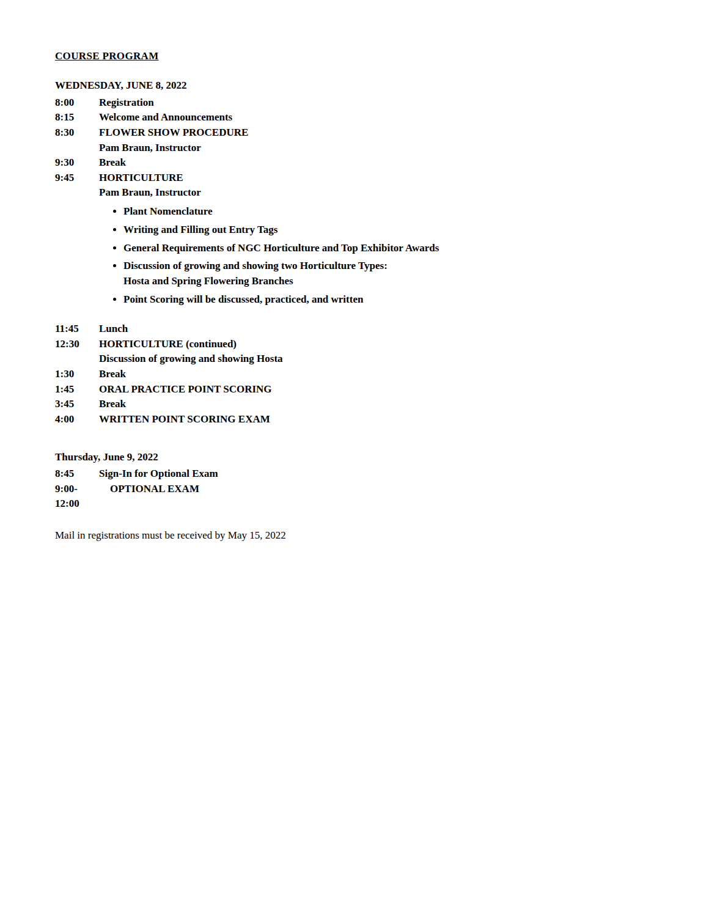COURSE PROGRAM
WEDNESDAY, JUNE 8, 2022
8:00 Registration
8:15 Welcome and Announcements
8:30 FLOWER SHOW PROCEDURE
Pam Braun, Instructor
9:30 Break
9:45 HORTICULTURE
Pam Braun, Instructor
Plant Nomenclature
Writing and Filling out Entry Tags
General Requirements of NGC Horticulture and Top Exhibitor Awards
Discussion of growing and showing two Horticulture Types:Hosta and Spring Flowering Branches
Point Scoring will be discussed, practiced, and written
11:45 Lunch
12:30 HORTICULTURE (continued)
Discussion of growing and showing Hosta
1:30 Break
1:45 ORAL PRACTICE POINT SCORING
3:45 Break
4:00 WRITTEN POINT SCORING EXAM
Thursday, June 9, 2022
8:45 Sign-In for Optional Exam
9:00-12:00 OPTIONAL EXAM
Mail in registrations must be received by May 15, 2022